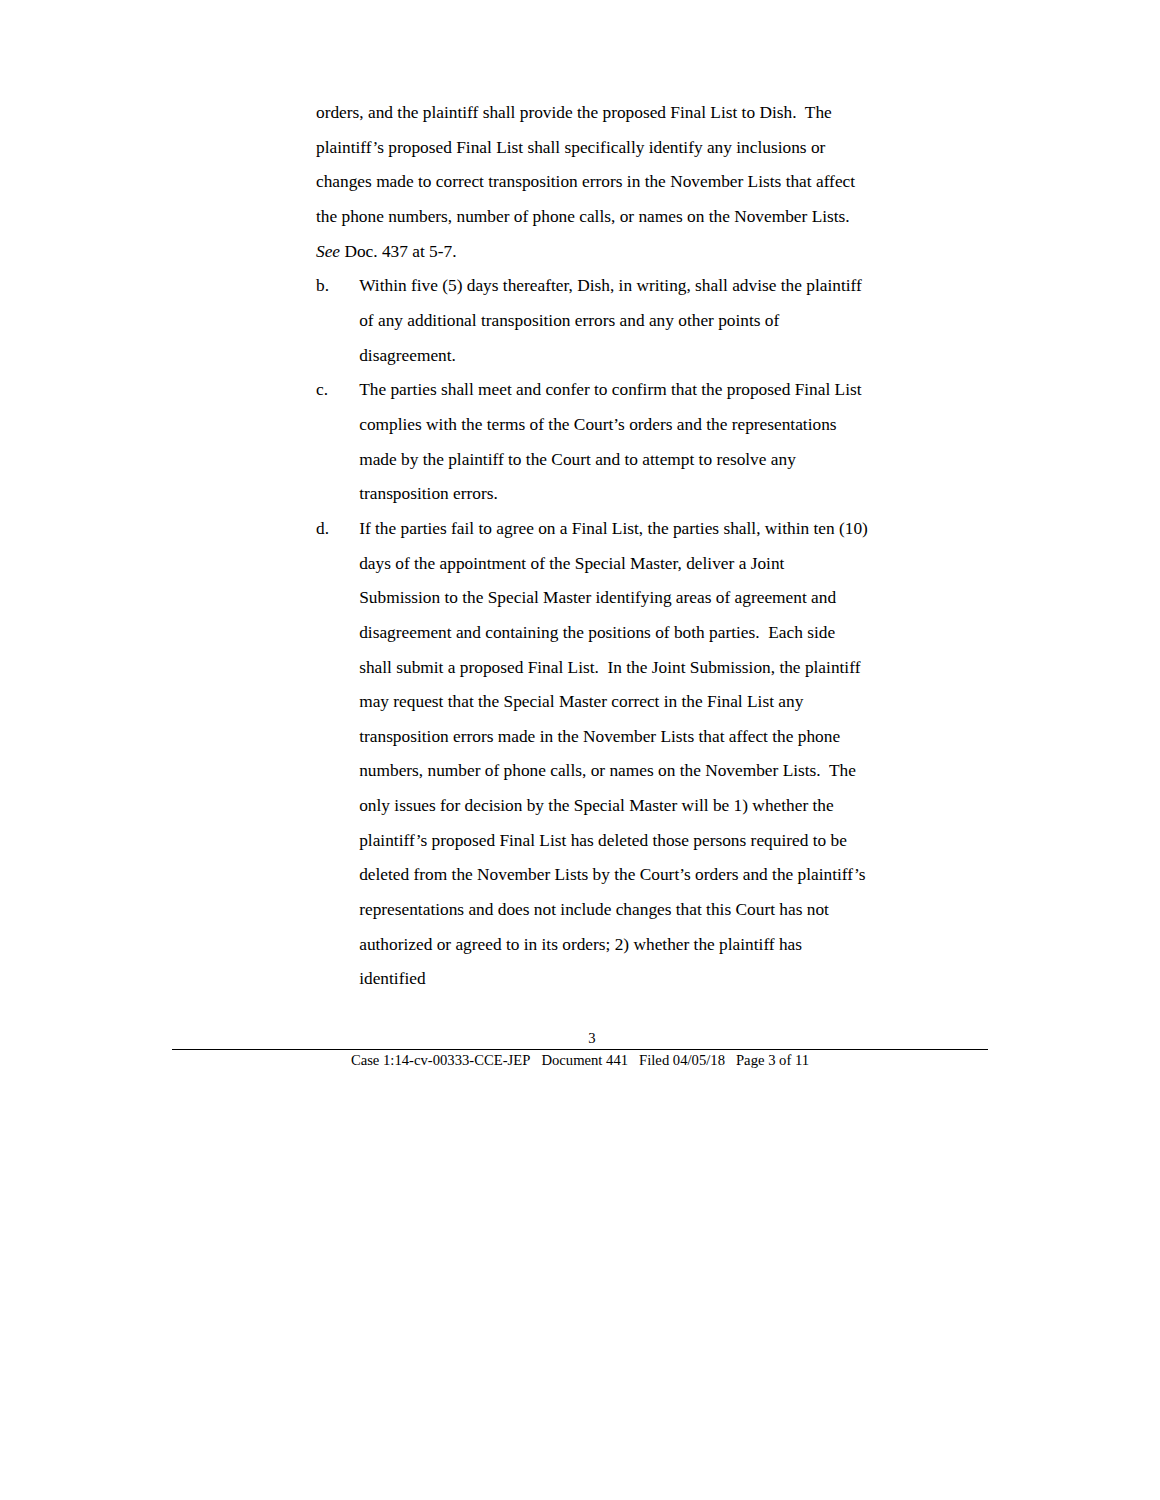orders, and the plaintiff shall provide the proposed Final List to Dish. The plaintiff’s proposed Final List shall specifically identify any inclusions or changes made to correct transposition errors in the November Lists that affect the phone numbers, number of phone calls, or names on the November Lists. See Doc. 437 at 5-7.
b. Within five (5) days thereafter, Dish, in writing, shall advise the plaintiff of any additional transposition errors and any other points of disagreement.
c. The parties shall meet and confer to confirm that the proposed Final List complies with the terms of the Court’s orders and the representations made by the plaintiff to the Court and to attempt to resolve any transposition errors.
d. If the parties fail to agree on a Final List, the parties shall, within ten (10) days of the appointment of the Special Master, deliver a Joint Submission to the Special Master identifying areas of agreement and disagreement and containing the positions of both parties. Each side shall submit a proposed Final List. In the Joint Submission, the plaintiff may request that the Special Master correct in the Final List any transposition errors made in the November Lists that affect the phone numbers, number of phone calls, or names on the November Lists. The only issues for decision by the Special Master will be 1) whether the plaintiff’s proposed Final List has deleted those persons required to be deleted from the November Lists by the Court’s orders and the plaintiff’s representations and does not include changes that this Court has not authorized or agreed to in its orders; 2) whether the plaintiff has identified
3
Case 1:14-cv-00333-CCE-JEP Document 441 Filed 04/05/18 Page 3 of 11